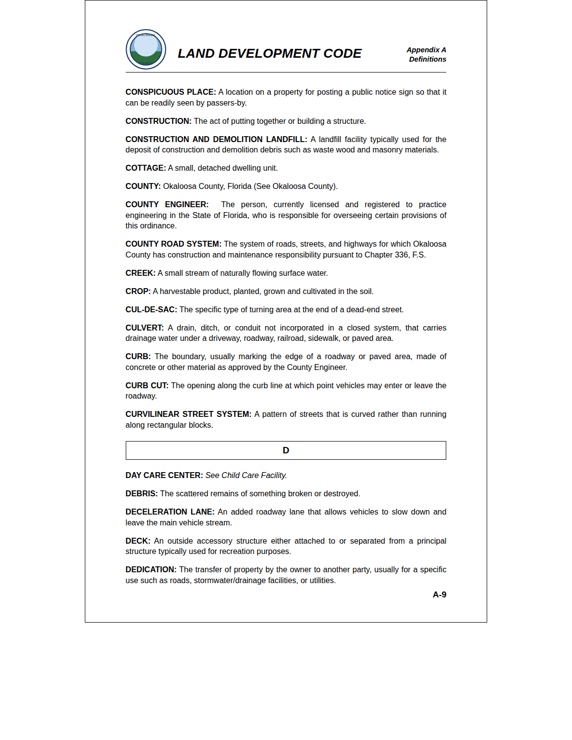LAND DEVELOPMENT CODE
Appendix A
Definitions
CONSPICUOUS PLACE: A location on a property for posting a public notice sign so that it can be readily seen by passers-by.
CONSTRUCTION: The act of putting together or building a structure.
CONSTRUCTION AND DEMOLITION LANDFILL: A landfill facility typically used for the deposit of construction and demolition debris such as waste wood and masonry materials.
COTTAGE: A small, detached dwelling unit.
COUNTY: Okaloosa County, Florida (See Okaloosa County).
COUNTY ENGINEER: The person, currently licensed and registered to practice engineering in the State of Florida, who is responsible for overseeing certain provisions of this ordinance.
COUNTY ROAD SYSTEM: The system of roads, streets, and highways for which Okaloosa County has construction and maintenance responsibility pursuant to Chapter 336, F.S.
CREEK: A small stream of naturally flowing surface water.
CROP: A harvestable product, planted, grown and cultivated in the soil.
CUL-DE-SAC: The specific type of turning area at the end of a dead-end street.
CULVERT: A drain, ditch, or conduit not incorporated in a closed system, that carries drainage water under a driveway, roadway, railroad, sidewalk, or paved area.
CURB: The boundary, usually marking the edge of a roadway or paved area, made of concrete or other material as approved by the County Engineer.
CURB CUT: The opening along the curb line at which point vehicles may enter or leave the roadway.
CURVILINEAR STREET SYSTEM: A pattern of streets that is curved rather than running along rectangular blocks.
D
DAY CARE CENTER: See Child Care Facility.
DEBRIS: The scattered remains of something broken or destroyed.
DECELERATION LANE: An added roadway lane that allows vehicles to slow down and leave the main vehicle stream.
DECK: An outside accessory structure either attached to or separated from a principal structure typically used for recreation purposes.
DEDICATION: The transfer of property by the owner to another party, usually for a specific use such as roads, stormwater/drainage facilities, or utilities.
A-9